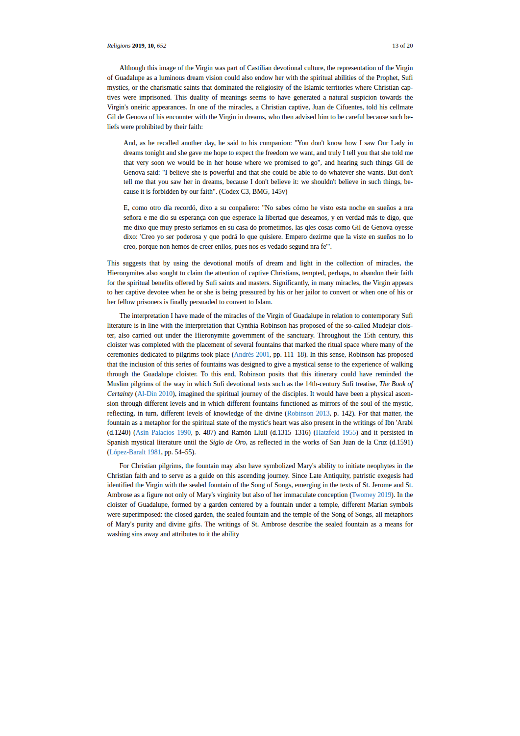Religions 2019, 10, 652 13 of 20
Although this image of the Virgin was part of Castilian devotional culture, the representation of the Virgin of Guadalupe as a luminous dream vision could also endow her with the spiritual abilities of the Prophet, Sufi mystics, or the charismatic saints that dominated the religiosity of the Islamic territories where Christian captives were imprisoned. This duality of meanings seems to have generated a natural suspicion towards the Virgin's oneiric appearances. In one of the miracles, a Christian captive, Juan de Cifuentes, told his cellmate Gil de Genova of his encounter with the Virgin in dreams, who then advised him to be careful because such beliefs were prohibited by their faith:
And, as he recalled another day, he said to his companion: "You don't know how I saw Our Lady in dreams tonight and she gave me hope to expect the freedom we want, and truly I tell you that she told me that very soon we would be in her house where we promised to go", and hearing such things Gil de Genova said: "I believe she is powerful and that she could be able to do whatever she wants. But don't tell me that you saw her in dreams, because I don't believe it: we shouldn't believe in such things, because it is forbidden by our faith". (Codex C3, BMG, 145v)
E, como otro día recordó, dixo a su conpañero: "No sabes cómo he visto esta noche en sueños a nra señora e me dio su esperança con que esperace la libertad que deseamos, y en verdad más te digo, que me dixo que muy presto seríamos en su casa do prometimos, las qles cosas como Gil de Genova oyesse dixo: 'Creo yo ser poderosa y que podrá lo que quisiere. Empero dezirme que la viste en sueños no lo creo, porque non hemos de creer enllos, pues nos es vedado segund nra fe'".
This suggests that by using the devotional motifs of dream and light in the collection of miracles, the Hieronymites also sought to claim the attention of captive Christians, tempted, perhaps, to abandon their faith for the spiritual benefits offered by Sufi saints and masters. Significantly, in many miracles, the Virgin appears to her captive devotee when he or she is being pressured by his or her jailor to convert or when one of his or her fellow prisoners is finally persuaded to convert to Islam.
The interpretation I have made of the miracles of the Virgin of Guadalupe in relation to contemporary Sufi literature is in line with the interpretation that Cynthia Robinson has proposed of the so-called Mudejar cloister, also carried out under the Hieronymite government of the sanctuary. Throughout the 15th century, this cloister was completed with the placement of several fountains that marked the ritual space where many of the ceremonies dedicated to pilgrims took place (Andrés 2001, pp. 111–18). In this sense, Robinson has proposed that the inclusion of this series of fountains was designed to give a mystical sense to the experience of walking through the Guadalupe cloister. To this end, Robinson posits that this itinerary could have reminded the Muslim pilgrims of the way in which Sufi devotional texts such as the 14th-century Sufi treatise, The Book of Certainty (Al-Din 2010), imagined the spiritual journey of the disciples. It would have been a physical ascension through different levels and in which different fountains functioned as mirrors of the soul of the mystic, reflecting, in turn, different levels of knowledge of the divine (Robinson 2013, p. 142). For that matter, the fountain as a metaphor for the spiritual state of the mystic's heart was also present in the writings of Ibn 'Arabi (d.1240) (Asín Palacios 1990, p. 487) and Ramón Llull (d.1315–1316) (Hatzfeld 1955) and it persisted in Spanish mystical literature until the Siglo de Oro, as reflected in the works of San Juan de la Cruz (d.1591) (López-Baralt 1981, pp. 54–55).
For Christian pilgrims, the fountain may also have symbolized Mary's ability to initiate neophytes in the Christian faith and to serve as a guide on this ascending journey. Since Late Antiquity, patristic exegesis had identified the Virgin with the sealed fountain of the Song of Songs, emerging in the texts of St. Jerome and St. Ambrose as a figure not only of Mary's virginity but also of her immaculate conception (Twomey 2019). In the cloister of Guadalupe, formed by a garden centered by a fountain under a temple, different Marian symbols were superimposed: the closed garden, the sealed fountain and the temple of the Song of Songs, all metaphors of Mary's purity and divine gifts. The writings of St. Ambrose describe the sealed fountain as a means for washing sins away and attributes to it the ability